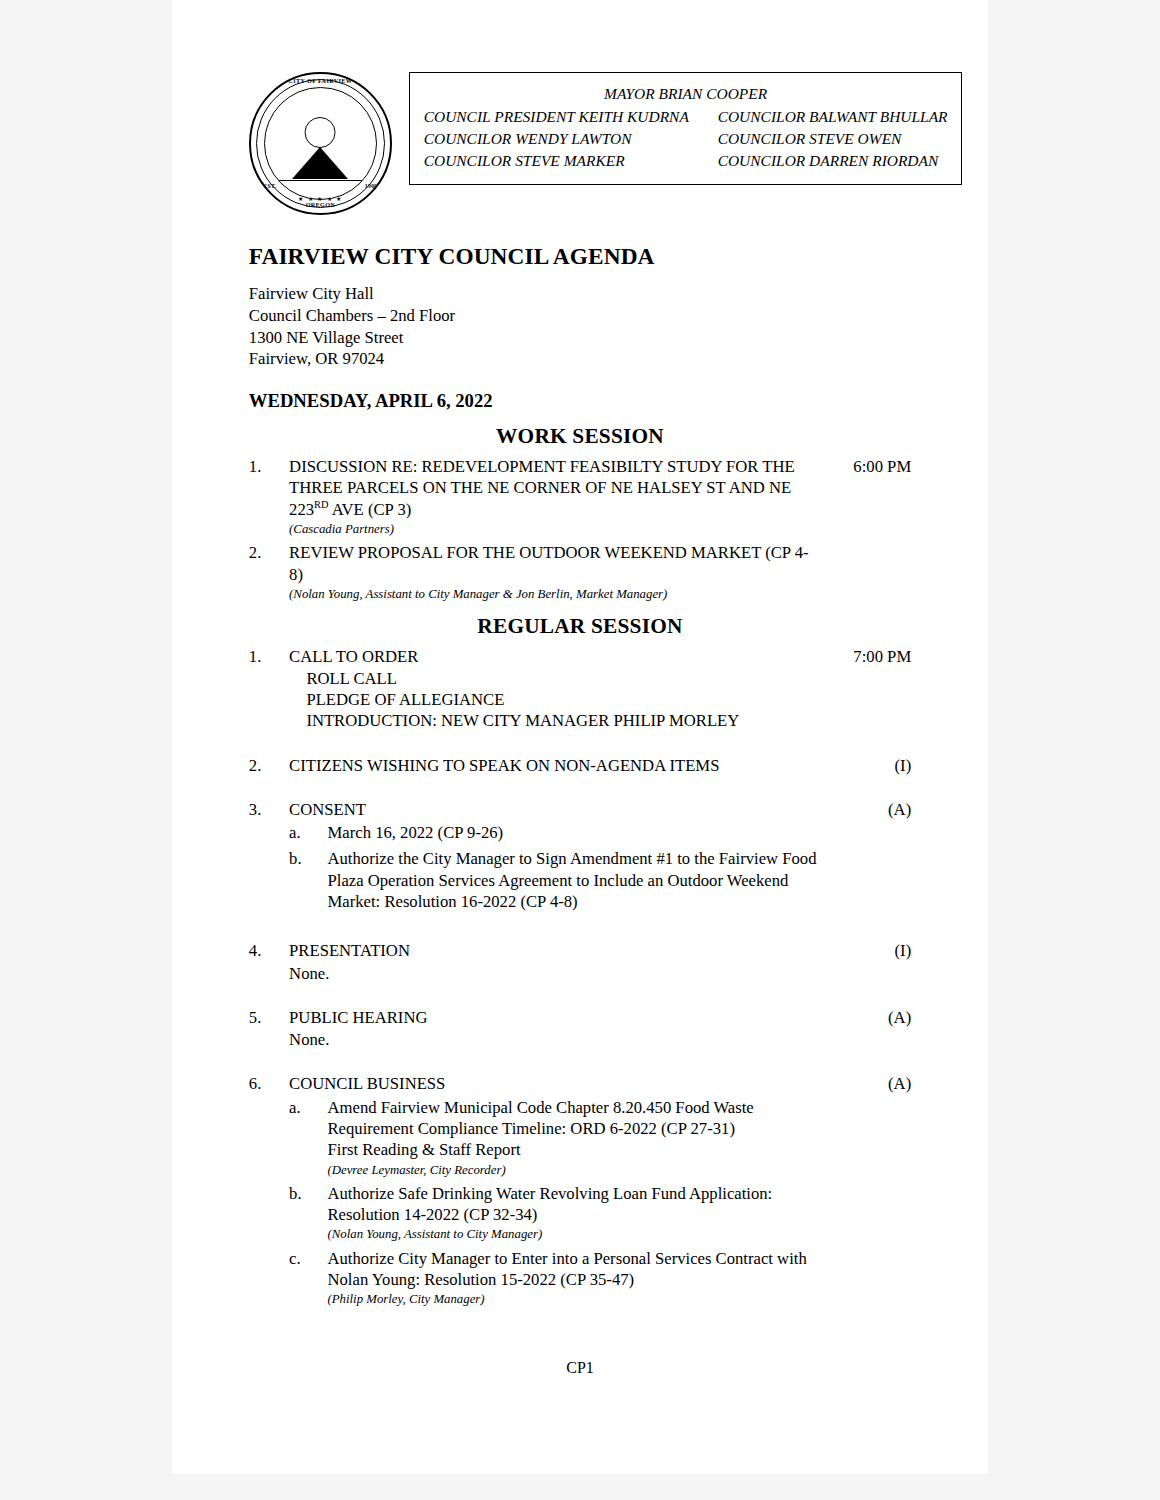CITY OF FAIRVIEW
EST.
1908
★ ★ ★ ★ ★
OREGON
MAYOR BRIAN COOPER
| COUNCIL PRESIDENT KEITH KUDRNA | COUNCILOR BALWANT BHULLAR |
| COUNCILOR WENDY LAWTON | COUNCILOR STEVE OWEN |
| COUNCILOR STEVE MARKER | COUNCILOR DARREN RIORDAN |
FAIRVIEW CITY COUNCIL AGENDA
Fairview City Hall
Council Chambers – 2nd Floor
1300 NE Village Street
Fairview, OR 97024
WEDNESDAY, APRIL 6, 2022
WORK SESSION
| 1. | DISCUSSION RE: REDEVELOPMENT FEASIBILTY STUDY FOR THE THREE PARCELS ON THE NE CORNER OF NE HALSEY ST AND NE 223 RD AVE (CP 3) (Cascadia Partners) | 6:00 PM |
| 2. | REVIEW PROPOSAL FOR THE OUTDOOR WEEKEND MARKET (CP 4-8) (Nolan Young, Assistant to City Manager & Jon Berlin, Market Manager) | |
REGULAR SESSION
| 1. | CALL TO ORDER ROLL CALL PLEDGE OF ALLEGIANCE INTRODUCTION: NEW CITY MANAGER PHILIP MORLEY | 7:00 PM |
| 2. | CITIZENS WISHING TO SPEAK ON NON-AGENDA ITEMS | (I) |
| 3. | CONSENT / a. / March 16, 2022 (CP 9-26) / / b. / Authorize the City Manager to Sign Amendment #1 to the Fairview Food Plaza Operation Services Agreement to Include an Outdoor Weekend Market: Resolution 16-2022 (CP 4-8) / | (A) |
| 4. | PRESENTATION None. | (I) |
| 5. | PUBLIC HEARING None. | (A) |
| 6. | COUNCIL BUSINESS / a. / Amend Fairview Municipal Code Chapter 8.20.450 Food Waste Requirement Compliance Timeline: ORD 6-2022 (CP 27-31) First Reading & Staff Report (Devree Leymaster, City Recorder) / / b. / Authorize Safe Drinking Water Revolving Loan Fund Application: Resolution 14-2022 (CP 32-34) (Nolan Young, Assistant to City Manager) / / c. / Authorize City Manager to Enter into a Personal Services Contract with Nolan Young: Resolution 15-2022 (CP 35-47) (Philip Morley, City Manager) / | (A) |
CP1